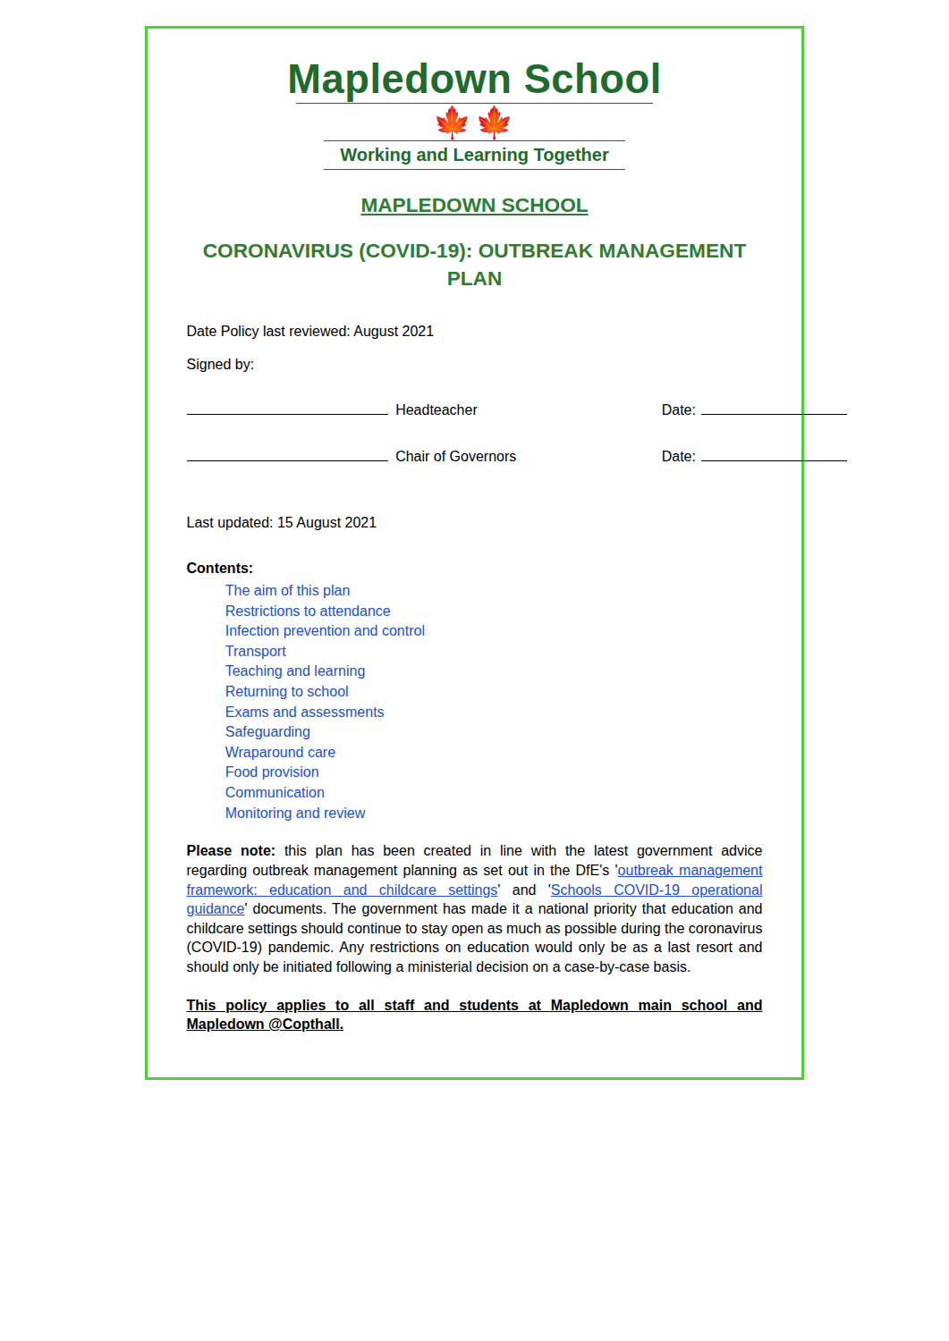Mapledown School
🍁🍁
Working and Learning Together
MAPLEDOWN SCHOOL
CORONAVIRUS (COVID-19): OUTBREAK MANAGEMENT PLAN
Date Policy last reviewed: August 2021
Signed by:
Headteacher Date:
Chair of Governors Date:
Last updated: 15 August 2021
Contents:
The aim of this plan
Restrictions to attendance
Infection prevention and control
Transport
Teaching and learning
Returning to school
Exams and assessments
Safeguarding
Wraparound care
Food provision
Communication
Monitoring and review
Please note: this plan has been created in line with the latest government advice regarding outbreak management planning as set out in the DfE's 'outbreak management framework: education and childcare settings' and 'Schools COVID-19 operational guidance' documents. The government has made it a national priority that education and childcare settings should continue to stay open as much as possible during the coronavirus (COVID-19) pandemic. Any restrictions on education would only be as a last resort and should only be initiated following a ministerial decision on a case-by-case basis.
This policy applies to all staff and students at Mapledown main school and Mapledown @Copthall.